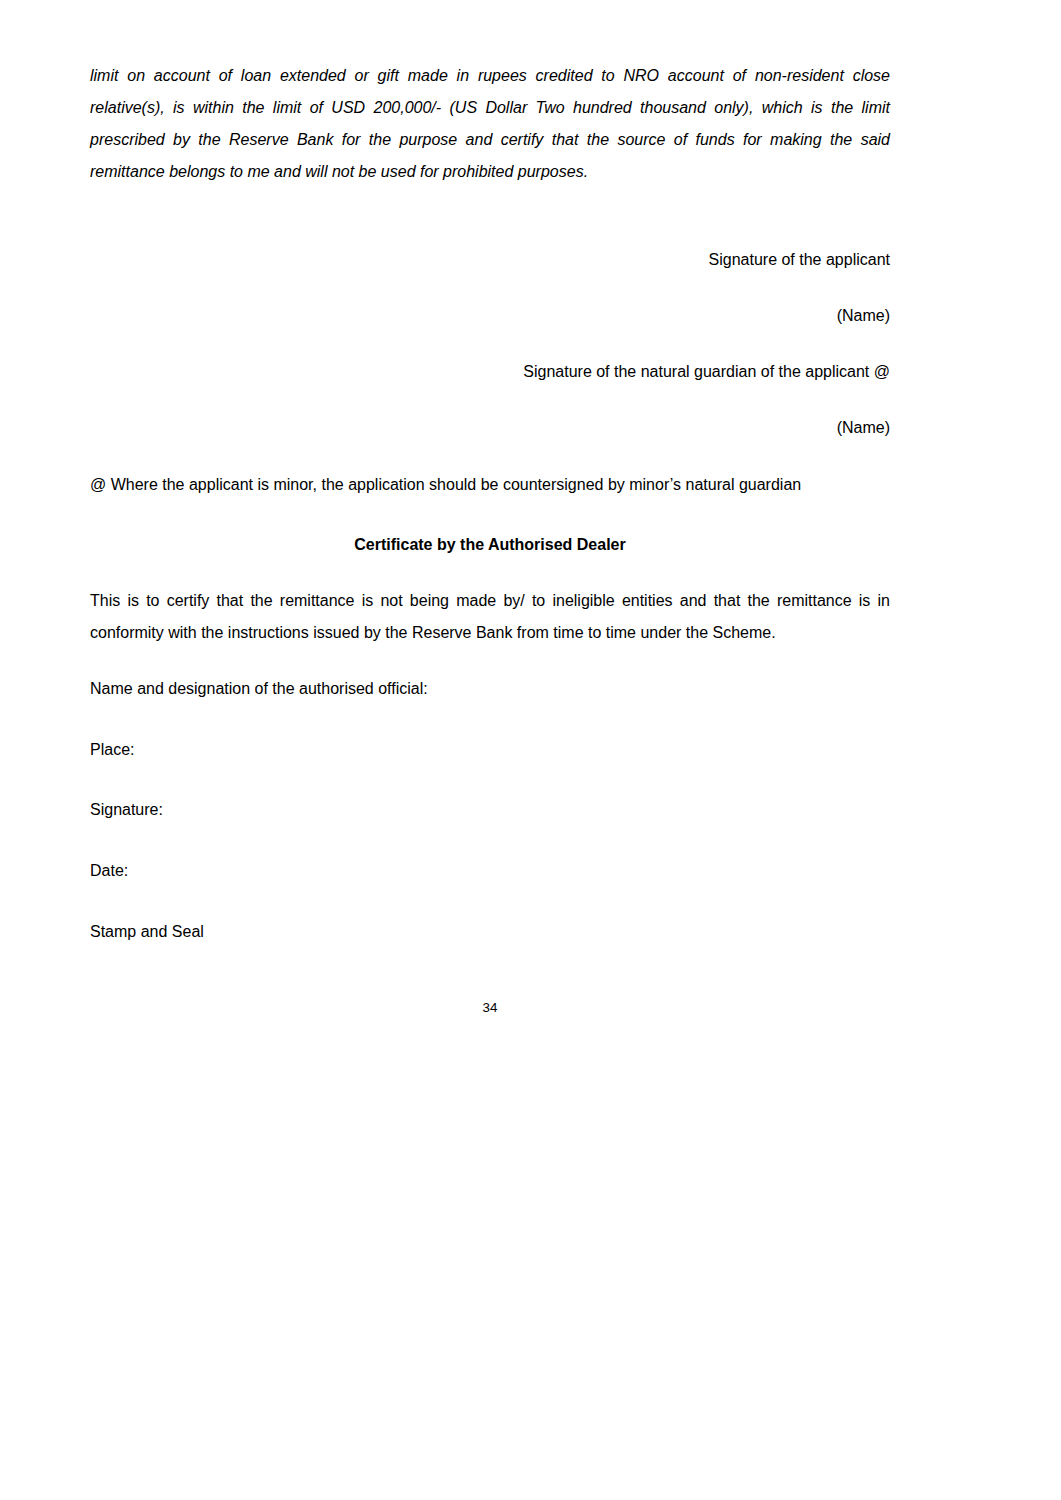limit on account of loan extended or gift made in rupees credited to NRO account of non-resident close relative(s), is within the limit of USD 200,000/- (US Dollar Two hundred thousand only), which is the limit prescribed by the Reserve Bank for the purpose and certify that the source of funds for making the said remittance belongs to me and will not be used for prohibited purposes.
Signature of the applicant
(Name)
Signature of the natural guardian of the applicant @
(Name)
@ Where the applicant is minor, the application should be countersigned by minor’s natural guardian
Certificate by the Authorised Dealer
This is to certify that the remittance is not being made by/ to ineligible entities and that the remittance is in conformity with the instructions issued by the Reserve Bank from time to time under the Scheme.
Name and designation of the authorised official:
Place:
Signature:
Date:
Stamp and Seal
34